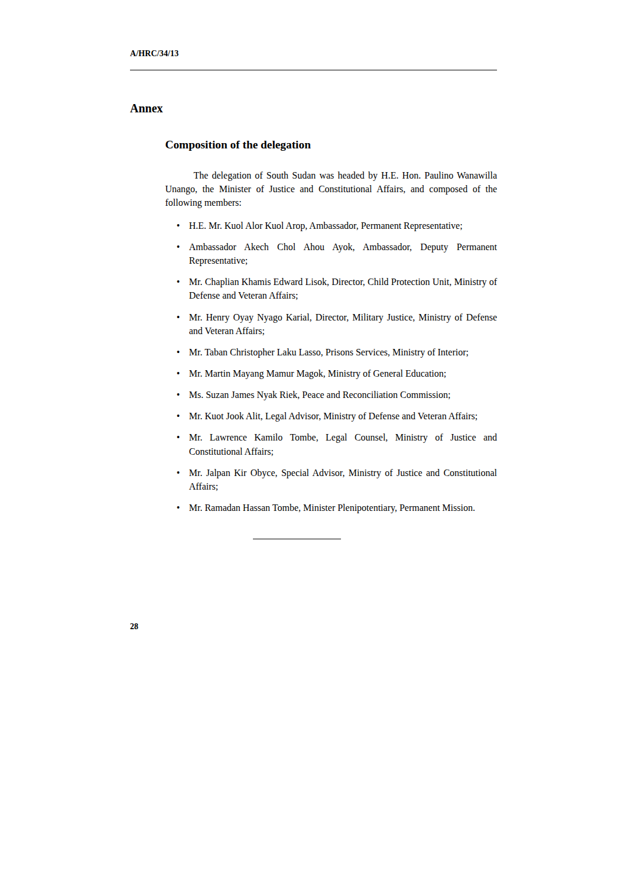A/HRC/34/13
Annex
Composition of the delegation
The delegation of South Sudan was headed by H.E. Hon. Paulino Wanawilla Unango, the Minister of Justice and Constitutional Affairs, and composed of the following members:
H.E. Mr. Kuol Alor Kuol Arop, Ambassador, Permanent Representative;
Ambassador Akech Chol Ahou Ayok, Ambassador, Deputy Permanent Representative;
Mr. Chaplian Khamis Edward Lisok, Director, Child Protection Unit, Ministry of Defense and Veteran Affairs;
Mr. Henry Oyay Nyago Karial, Director, Military Justice, Ministry of Defense and Veteran Affairs;
Mr. Taban Christopher Laku Lasso, Prisons Services, Ministry of Interior;
Mr. Martin Mayang Mamur Magok, Ministry of General Education;
Ms. Suzan James Nyak Riek, Peace and Reconciliation Commission;
Mr. Kuot Jook Alit, Legal Advisor, Ministry of Defense and Veteran Affairs;
Mr. Lawrence Kamilo Tombe, Legal Counsel, Ministry of Justice and Constitutional Affairs;
Mr. Jalpan Kir Obyce, Special Advisor, Ministry of Justice and Constitutional Affairs;
Mr. Ramadan Hassan Tombe, Minister Plenipotentiary, Permanent Mission.
28